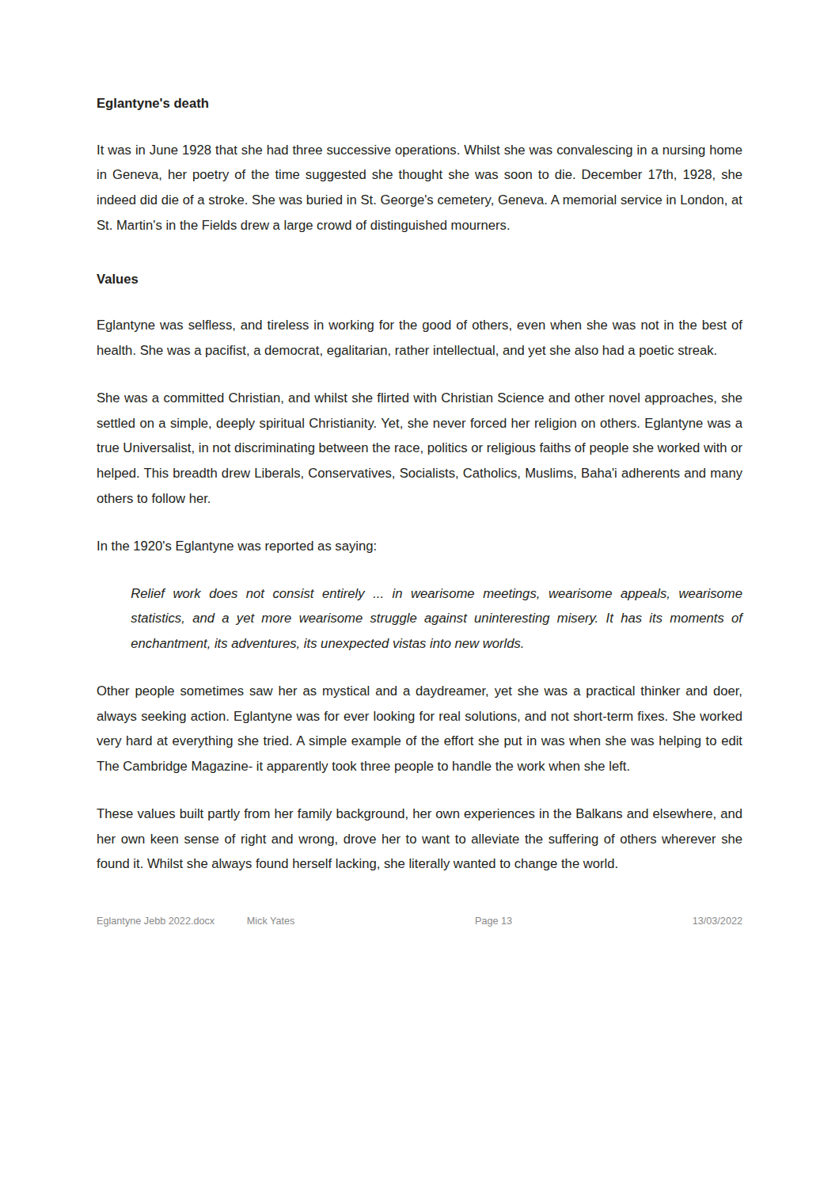Eglantyne's death
It was in June 1928 that she had three successive operations. Whilst she was convalescing in a nursing home in Geneva, her poetry of the time suggested she thought she was soon to die. December 17th, 1928, she indeed did die of a stroke. She was buried in St. George's cemetery, Geneva. A memorial service in London, at St. Martin's in the Fields drew a large crowd of distinguished mourners.
Values
Eglantyne was selfless, and tireless in working for the good of others, even when she was not in the best of health. She was a pacifist, a democrat, egalitarian, rather intellectual, and yet she also had a poetic streak.
She was a committed Christian, and whilst she flirted with Christian Science and other novel approaches, she settled on a simple, deeply spiritual Christianity. Yet, she never forced her religion on others. Eglantyne was a true Universalist, in not discriminating between the race, politics or religious faiths of people she worked with or helped. This breadth drew Liberals, Conservatives, Socialists, Catholics, Muslims, Baha'i adherents and many others to follow her.
In the 1920's Eglantyne was reported as saying:
Relief work does not consist entirely ... in wearisome meetings, wearisome appeals, wearisome statistics, and a yet more wearisome struggle against uninteresting misery. It has its moments of enchantment, its adventures, its unexpected vistas into new worlds.
Other people sometimes saw her as mystical and a daydreamer, yet she was a practical thinker and doer, always seeking action. Eglantyne was for ever looking for real solutions, and not short-term fixes. She worked very hard at everything she tried. A simple example of the effort she put in was when she was helping to edit The Cambridge Magazine- it apparently took three people to handle the work when she left.
These values built partly from her family background, her own experiences in the Balkans and elsewhere, and her own keen sense of right and wrong, drove her to want to alleviate the suffering of others wherever she found it. Whilst she always found herself lacking, she literally wanted to change the world.
Eglantyne Jebb 2022.docx Mick Yates Page 13 13/03/2022